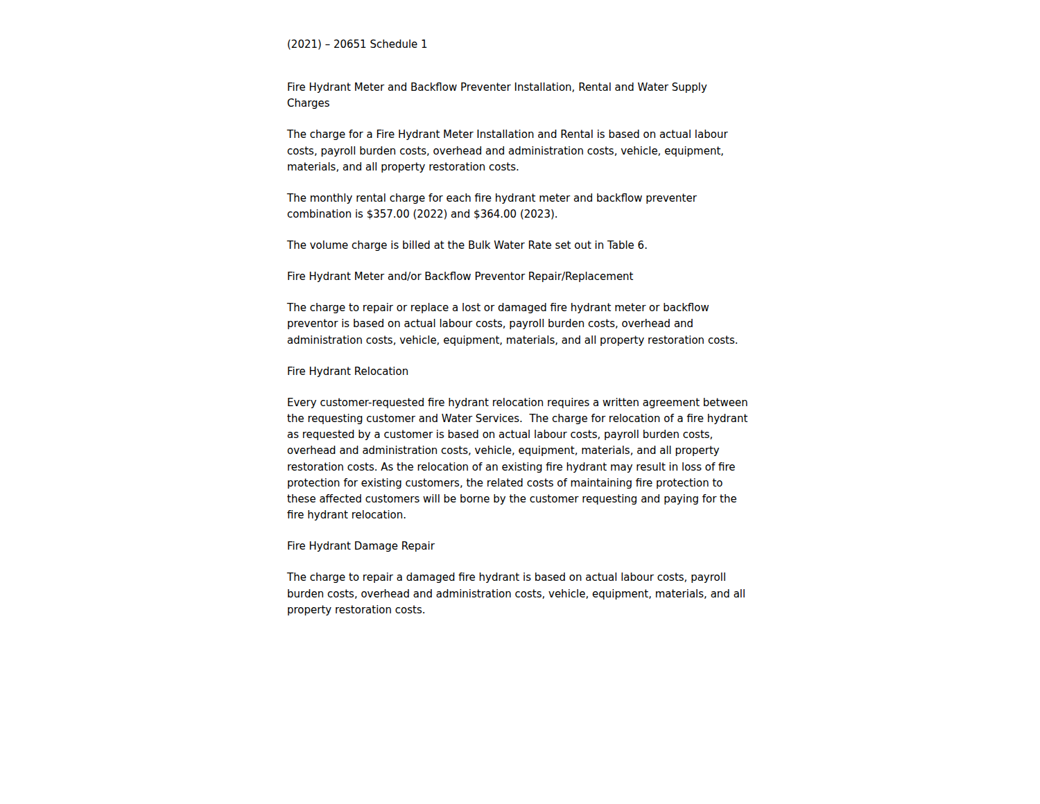(2021) – 20651 Schedule 1
Fire Hydrant Meter and Backflow Preventer Installation, Rental and Water Supply Charges
The charge for a Fire Hydrant Meter Installation and Rental is based on actual labour costs, payroll burden costs, overhead and administration costs, vehicle, equipment, materials, and all property restoration costs.
The monthly rental charge for each fire hydrant meter and backflow preventer combination is $357.00 (2022) and $364.00 (2023).
The volume charge is billed at the Bulk Water Rate set out in Table 6.
Fire Hydrant Meter and/or Backflow Preventor Repair/Replacement
The charge to repair or replace a lost or damaged fire hydrant meter or backflow preventor is based on actual labour costs, payroll burden costs, overhead and administration costs, vehicle, equipment, materials, and all property restoration costs.
Fire Hydrant Relocation
Every customer-requested fire hydrant relocation requires a written agreement between the requesting customer and Water Services. The charge for relocation of a fire hydrant as requested by a customer is based on actual labour costs, payroll burden costs, overhead and administration costs, vehicle, equipment, materials, and all property restoration costs. As the relocation of an existing fire hydrant may result in loss of fire protection for existing customers, the related costs of maintaining fire protection to these affected customers will be borne by the customer requesting and paying for the fire hydrant relocation.
Fire Hydrant Damage Repair
The charge to repair a damaged fire hydrant is based on actual labour costs, payroll burden costs, overhead and administration costs, vehicle, equipment, materials, and all property restoration costs.